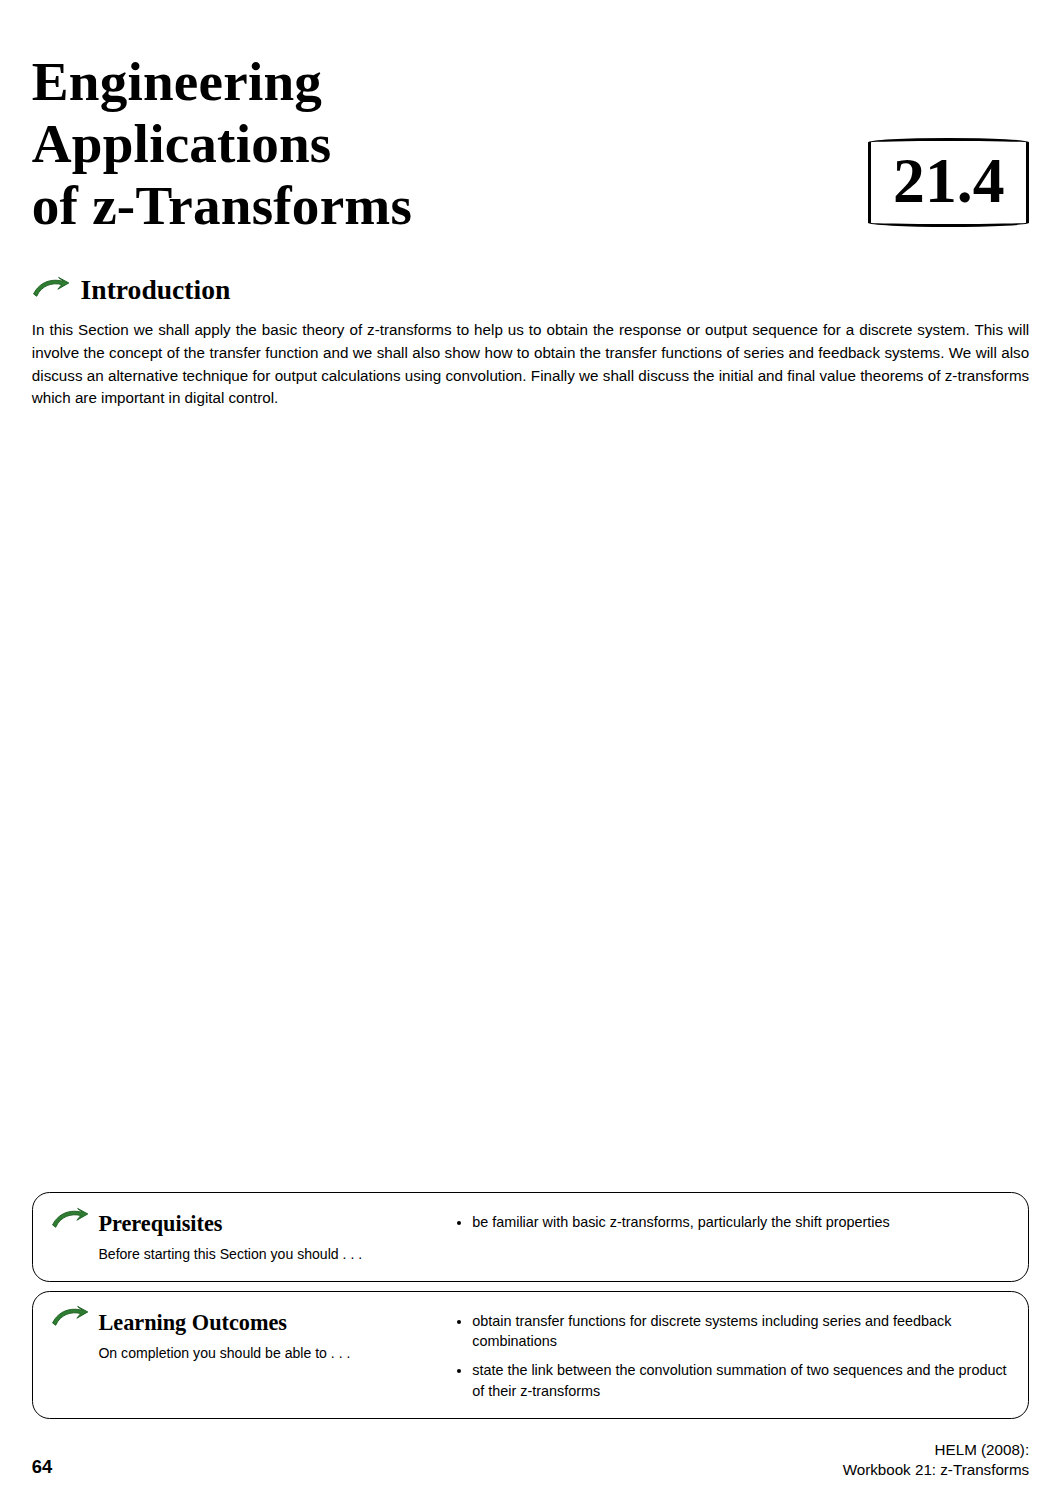Engineering Applications of z-Transforms
21.4
Introduction
In this Section we shall apply the basic theory of z-transforms to help us to obtain the response or output sequence for a discrete system. This will involve the concept of the transfer function and we shall also show how to obtain the transfer functions of series and feedback systems. We will also discuss an alternative technique for output calculations using convolution. Finally we shall discuss the initial and final value theorems of z-transforms which are important in digital control.
Prerequisites
Before starting this Section you should . . .
be familiar with basic z-transforms, particularly the shift properties
Learning Outcomes
On completion you should be able to . . .
obtain transfer functions for discrete systems including series and feedback combinations
state the link between the convolution summation of two sequences and the product of their z-transforms
64
HELM (2008):
Workbook 21: z-Transforms